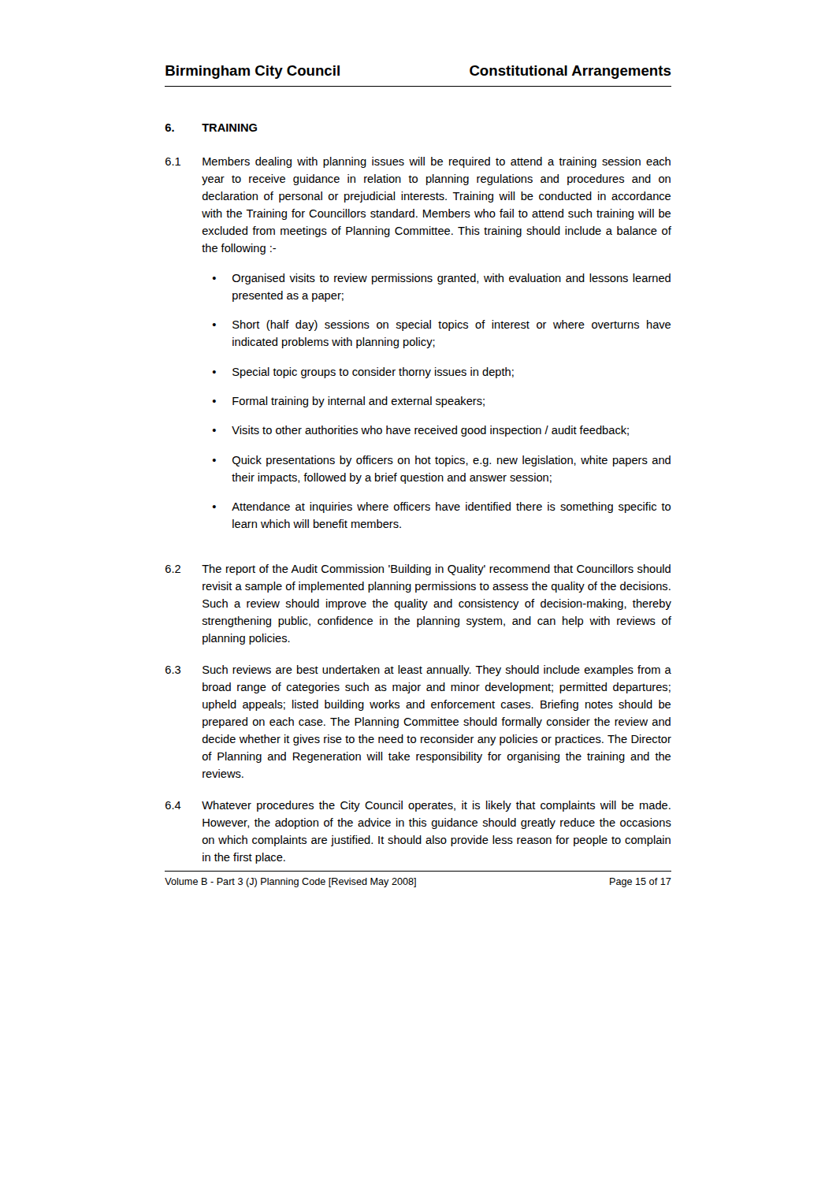Birmingham City Council
Constitutional Arrangements
6. TRAINING
6.1
Members dealing with planning issues will be required to attend a training session each year to receive guidance in relation to planning regulations and procedures and on declaration of personal or prejudicial interests. Training will be conducted in accordance with the Training for Councillors standard. Members who fail to attend such training will be excluded from meetings of Planning Committee. This training should include a balance of the following :-
Organised visits to review permissions granted, with evaluation and lessons learned presented as a paper;
Short (half day) sessions on special topics of interest or where overturns have indicated problems with planning policy;
Special topic groups to consider thorny issues in depth;
Formal training by internal and external speakers;
Visits to other authorities who have received good inspection / audit feedback;
Quick presentations by officers on hot topics, e.g. new legislation, white papers and their impacts, followed by a brief question and answer session;
Attendance at inquiries where officers have identified there is something specific to learn which will benefit members.
6.2
The report of the Audit Commission 'Building in Quality' recommend that Councillors should revisit a sample of implemented planning permissions to assess the quality of the decisions. Such a review should improve the quality and consistency of decision-making, thereby strengthening public, confidence in the planning system, and can help with reviews of planning policies.
6.3
Such reviews are best undertaken at least annually. They should include examples from a broad range of categories such as major and minor development; permitted departures; upheld appeals; listed building works and enforcement cases. Briefing notes should be prepared on each case. The Planning Committee should formally consider the review and decide whether it gives rise to the need to reconsider any policies or practices. The Director of Planning and Regeneration will take responsibility for organising the training and the reviews.
6.4
Whatever procedures the City Council operates, it is likely that complaints will be made. However, the adoption of the advice in this guidance should greatly reduce the occasions on which complaints are justified. It should also provide less reason for people to complain in the first place.
Volume B - Part 3 (J) Planning Code [Revised May 2008]
Page 15 of 17